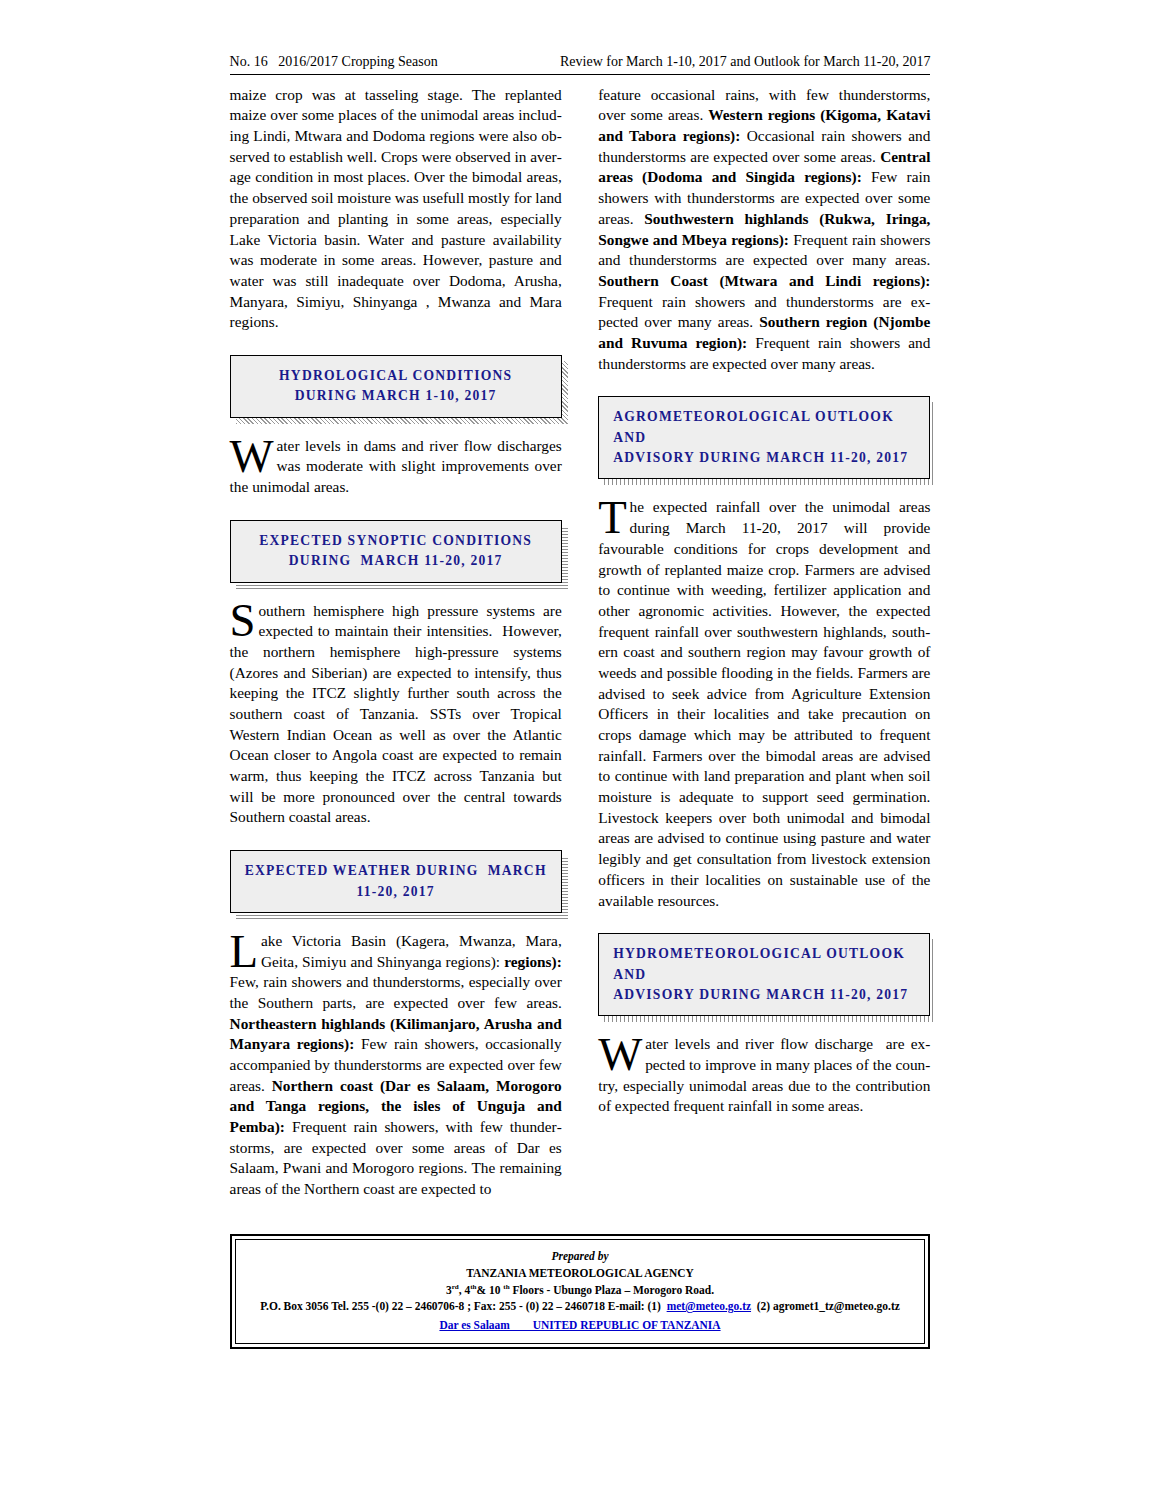No. 16 2016/2017 Cropping Season
Review for March 1-10, 2017 and Outlook for March 11-20, 2017
maize crop was at tasseling stage. The replanted maize over some places of the unimodal areas including Lindi, Mtwara and Dodoma regions were also observed to establish well. Crops were observed in average condition in most places. Over the bimodal areas, the observed soil moisture was usefull mostly for land preparation and planting in some areas, especially Lake Victoria basin. Water and pasture availability was moderate in some areas. However, pasture and water was still inadequate over Dodoma, Arusha, Manyara, Simiyu, Shinyanga , Mwanza and Mara regions.
HYDROLOGICAL CONDITIONS
DURING MARCH 1-10, 2017
Water levels in dams and river flow discharges was moderate with slight improvements over the unimodal areas.
EXPECTED SYNOPTIC CONDITIONS
DURING MARCH 11-20, 2017
Southern hemisphere high pressure systems are expected to maintain their intensities. However, the northern hemisphere high-pressure systems (Azores and Siberian) are expected to intensify, thus keeping the ITCZ slightly further south across the southern coast of Tanzania. SSTs over Tropical Western Indian Ocean as well as over the Atlantic Ocean closer to Angola coast are expected to remain warm, thus keeping the ITCZ across Tanzania but will be more pronounced over the central towards Southern coastal areas.
EXPECTED WEATHER DURING MARCH
11-20, 2017
Lake Victoria Basin (Kagera, Mwanza, Mara, Geita, Simiyu and Shinyanga regions): regions): Few, rain showers and thunderstorms, especially over the Southern parts, are expected over few areas. Northeastern highlands (Kilimanjaro, Arusha and Manyara regions): Few rain showers, occasionally accompanied by thunderstorms are expected over few areas. Northern coast (Dar es Salaam, Morogoro and Tanga regions, the isles of Unguja and Pemba): Frequent rain showers, with few thunderstorms, are expected over some areas of Dar es Salaam, Pwani and Morogoro regions. The remaining areas of the Northern coast are expected to
feature occasional rains, with few thunderstorms, over some areas. Western regions (Kigoma, Katavi and Tabora regions): Occasional rain showers and thunderstorms are expected over some areas. Central areas (Dodoma and Singida regions): Few rain showers with thunderstorms are expected over some areas. Southwestern highlands (Rukwa, Iringa, Songwe and Mbeya regions): Frequent rain showers and thunderstorms are expected over many areas. Southern Coast (Mtwara and Lindi regions): Frequent rain showers and thunderstorms are expected over many areas. Southern region (Njombe and Ruvuma region): Frequent rain showers and thunderstorms are expected over many areas.
AGROMETEOROLOGICAL OUTLOOK AND
ADVISORY DURING MARCH 11-20, 2017
The expected rainfall over the unimodal areas during March 11-20, 2017 will provide favourable conditions for crops development and growth of replanted maize crop. Farmers are advised to continue with weeding, fertilizer application and other agronomic activities. However, the expected frequent rainfall over southwestern highlands, southern coast and southern region may favour growth of weeds and possible flooding in the fields. Farmers are advised to seek advice from Agriculture Extension Officers in their localities and take precaution on crops damage which may be attributed to frequent rainfall. Farmers over the bimodal areas are advised to continue with land preparation and plant when soil moisture is adequate to support seed germination. Livestock keepers over both unimodal and bimodal areas are advised to continue using pasture and water legibly and get consultation from livestock extension officers in their localities on sustainable use of the available resources.
HYDROMETEOROLOGICAL OUTLOOK AND
ADVISORY DURING MARCH 11-20, 2017
Water levels and river flow discharge are expected to improve in many places of the country, especially unimodal areas due to the contribution of expected frequent rainfall in some areas.
Prepared by
TANZANIA METEOROLOGICAL AGENCY
3rd, 4th& 10 th Floors - Ubungo Plaza – Morogoro Road.
P.O. Box 3056 Tel. 255 -(0) 22 – 2460706-8 ; Fax: 255 - (0) 22 – 2460718 E-mail: (1) met@meteo.go.tz (2) agromet1_tz@meteo.go.tz
Dar es Salaam UNITED REPUBLIC OF TANZANIA